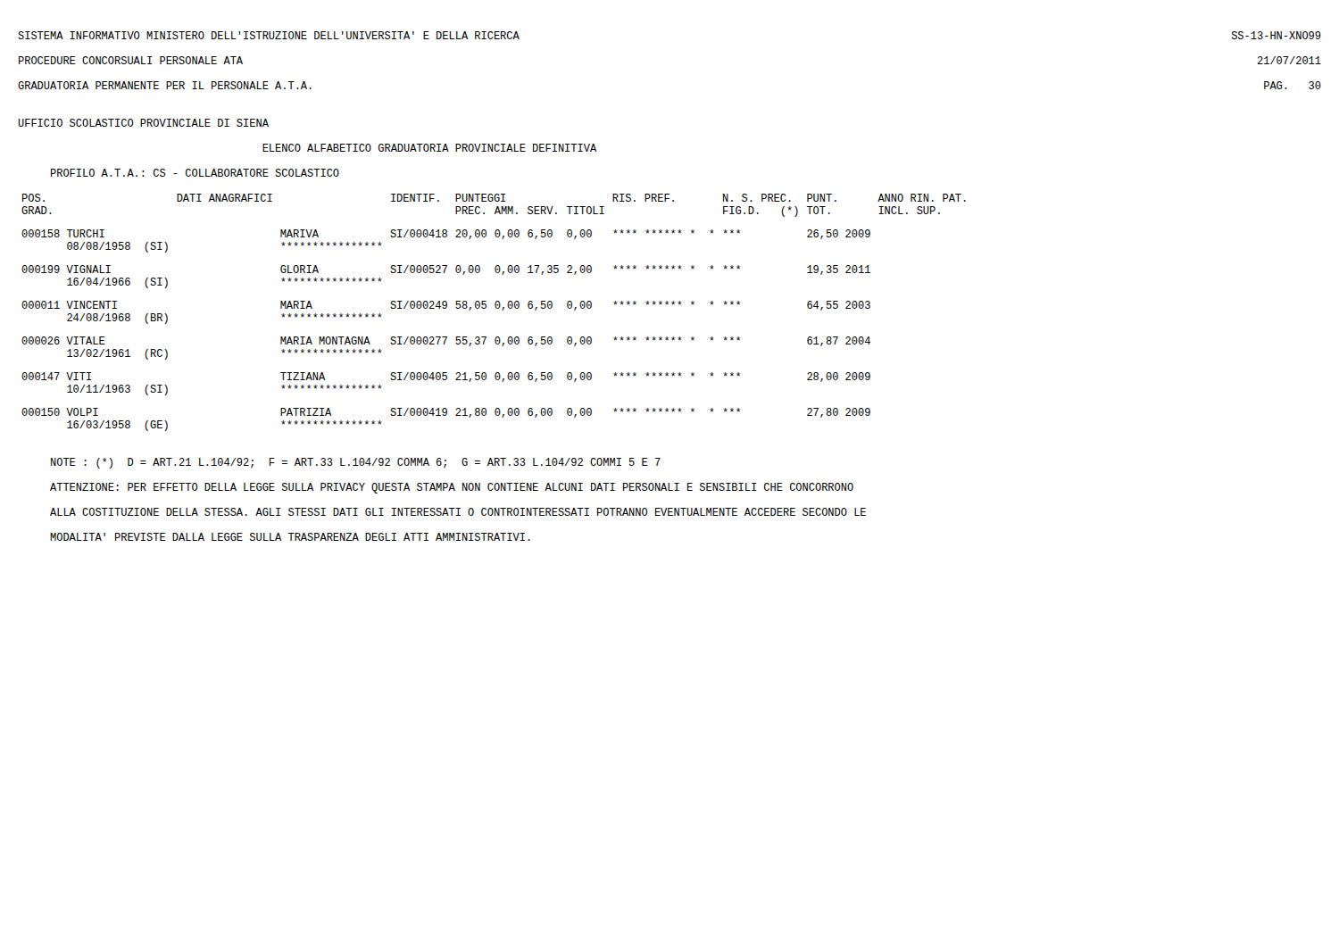SISTEMA INFORMATIVO MINISTERO DELL'ISTRUZIONE DELL'UNIVERSITA' E DELLA RICERCA SS-13-HN-XNO99
PROCEDURE CONCORSUALI PERSONALE ATA 21/07/2011
GRADUATORIA PERMANENTE PER IL PERSONALE A.T.A. PAG. 30
UFFICIO SCOLASTICO PROVINCIALE DI SIENA ELENCO ALFABETICO GRADUATORIA PROVINCIALE DEFINITIVA PROFILO A.T.A.: CS - COLLABORATORE SCOLASTICO
| POS. | DATI ANAGRAFICI | | IDENTIF. | PUNTEGGI | | RIS. PREF. | N. S. PREC. | PUNT. | ANNO RIN. PAT. |
| GRAD. | | | | PREC. | AMM. | SERV. | TITOLI | | | FIG.D. (*) | TOT. | INCL. SUP. |
| 000158 TURCHI | | MARIVA | SI/000418 | 20,00 | 0,00 | 6,50 | 0,00 | **** ****** * * | *** | 26,50 2009 | |
| 08/08/1958 (SI) | | **************** | | | | | | | | | | |
| 000199 VIGNALI | | GLORIA | SI/000527 | 0,00 | 0,00 | 17,35 | 2,00 | **** ****** * * | *** | 19,35 2011 | |
| 16/04/1966 (SI) | | **************** | | | | | | | | | | |
| 000011 VINCENTI | | MARIA | SI/000249 | 58,05 | 0,00 | 6,50 | 0,00 | **** ****** * * | *** | 64,55 2003 | |
| 24/08/1968 (BR) | | **************** | | | | | | | | | | |
| 000026 VITALE | | MARIA MONTAGNA | SI/000277 | 55,37 | 0,00 | 6,50 | 0,00 | **** ****** * * | *** | 61,87 2004 | |
| 13/02/1961 (RC) | | **************** | | | | | | | | | | |
| 000147 VITI | | TIZIANA | SI/000405 | 21,50 | 0,00 | 6,50 | 0,00 | **** ****** * * | *** | 28,00 2009 | |
| 10/11/1963 (SI) | | **************** | | | | | | | | | | |
| 000150 VOLPI | | PATRIZIA | SI/000419 | 21,80 | 0,00 | 6,00 | 0,00 | **** ****** * * | *** | 27,80 2009 | |
| 16/03/1958 (GE) | | **************** | | | | | | | | | | |
NOTE : (*) D = ART.21 L.104/92; F = ART.33 L.104/92 COMMA 6; G = ART.33 L.104/92 COMMI 5 E 7 ATTENZIONE: PER EFFETTO DELLA LEGGE SULLA PRIVACY QUESTA STAMPA NON CONTIENE ALCUNI DATI PERSONALI E SENSIBILI CHE CONCORRONO ALLA COSTITUZIONE DELLA STESSA. AGLI STESSI DATI GLI INTERESSATI O CONTROINTERESSATI POTRANNO EVENTUALMENTE ACCEDERE SECONDO LE MODALITA' PREVISTE DALLA LEGGE SULLA TRASPARENZA DEGLI ATTI AMMINISTRATIVI.